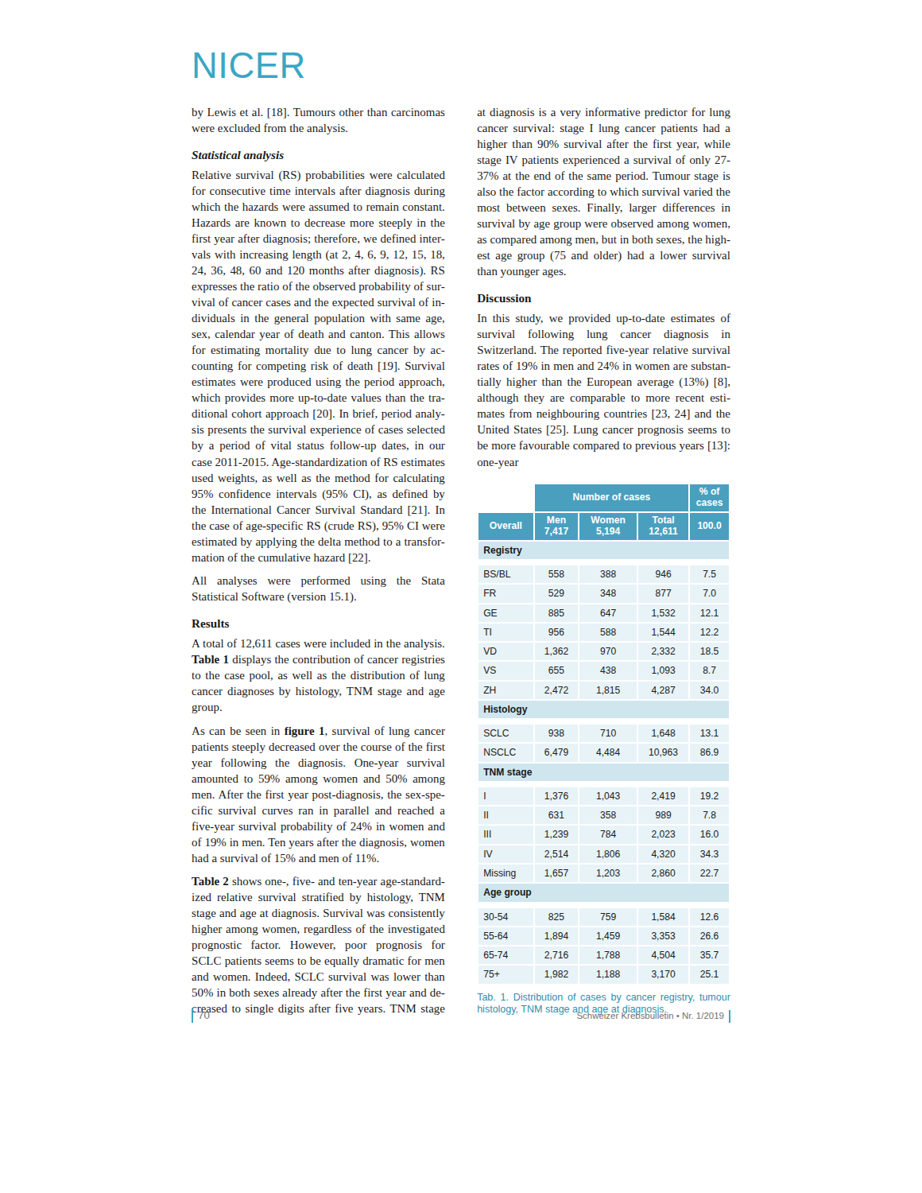NICER
by Lewis et al. [18]. Tumours other than carcinomas were excluded from the analysis.
Statistical analysis
Relative survival (RS) probabilities were calculated for consecutive time intervals after diagnosis during which the hazards were assumed to remain constant. Hazards are known to decrease more steeply in the first year after diagnosis; therefore, we defined intervals with increasing length (at 2, 4, 6, 9, 12, 15, 18, 24, 36, 48, 60 and 120 months after diagnosis). RS expresses the ratio of the observed probability of survival of cancer cases and the expected survival of individuals in the general population with same age, sex, calendar year of death and canton. This allows for estimating mortality due to lung cancer by accounting for competing risk of death [19]. Survival estimates were produced using the period approach, which provides more up-to-date values than the traditional cohort approach [20]. In brief, period analysis presents the survival experience of cases selected by a period of vital status follow-up dates, in our case 2011-2015. Age-standardization of RS estimates used weights, as well as the method for calculating 95% confidence intervals (95% CI), as defined by the International Cancer Survival Standard [21]. In the case of age-specific RS (crude RS), 95% CI were estimated by applying the delta method to a transformation of the cumulative hazard [22].
All analyses were performed using the Stata Statistical Software (version 15.1).
Results
A total of 12,611 cases were included in the analysis. Table 1 displays the contribution of cancer registries to the case pool, as well as the distribution of lung cancer diagnoses by histology, TNM stage and age group.
As can be seen in figure 1, survival of lung cancer patients steeply decreased over the course of the first year following the diagnosis. One-year survival amounted to 59% among women and 50% among men. After the first year post-diagnosis, the sex-specific survival curves ran in parallel and reached a five-year survival probability of 24% in women and of 19% in men. Ten years after the diagnosis, women had a survival of 15% and men of 11%.
Table 2 shows one-, five- and ten-year age-standardized relative survival stratified by histology, TNM stage and age at diagnosis. Survival was consistently higher among women, regardless of the investigated prognostic factor. However, poor prognosis for SCLC patients seems to be equally dramatic for men and women. Indeed, SCLC survival was lower than 50% in both sexes already after the first year and decreased to single digits after five years. TNM stage at diagnosis is a very informative predictor for lung cancer survival: stage I lung cancer patients had a higher than 90% survival after the first year, while stage IV patients experienced a survival of only 27-37% at the end of the same period. Tumour stage is also the factor according to which survival varied the most between sexes. Finally, larger differences in survival by age group were observed among women, as compared among men, but in both sexes, the highest age group (75 and older) had a lower survival than younger ages.
Discussion
In this study, we provided up-to-date estimates of survival following lung cancer diagnosis in Switzerland. The reported five-year relative survival rates of 19% in men and 24% in women are substantially higher than the European average (13%) [8], although they are comparable to more recent estimates from neighbouring countries [23, 24] and the United States [25]. Lung cancer prognosis seems to be more favourable compared to previous years [13]: one-year
| | Number of cases | % of cases |
| --- | --- | --- |
| Overall | Men 7,417 | Women 5,194 | Total 12,611 | 100.0 |
| Registry |
| BS/BL | 558 | 388 | 946 | 7.5 |
| FR | 529 | 348 | 877 | 7.0 |
| GE | 885 | 647 | 1,532 | 12.1 |
| TI | 956 | 588 | 1,544 | 12.2 |
| VD | 1,362 | 970 | 2,332 | 18.5 |
| VS | 655 | 438 | 1,093 | 8.7 |
| ZH | 2,472 | 1,815 | 4,287 | 34.0 |
| Histology |
| SCLC | 938 | 710 | 1,648 | 13.1 |
| NSCLC | 6,479 | 4,484 | 10,963 | 86.9 |
| TNM stage |
| I | 1,376 | 1,043 | 2,419 | 19.2 |
| II | 631 | 358 | 989 | 7.8 |
| III | 1,239 | 784 | 2,023 | 16.0 |
| IV | 2,514 | 1,806 | 4,320 | 34.3 |
| Missing | 1,657 | 1,203 | 2,860 | 22.7 |
| Age group |
| 30-54 | 825 | 759 | 1,584 | 12.6 |
| 55-64 | 1,894 | 1,459 | 3,353 | 26.6 |
| 65-74 | 2,716 | 1,788 | 4,504 | 35.7 |
| 75+ | 1,982 | 1,188 | 3,170 | 25.1 |
Tab. 1. Distribution of cases by cancer registry, tumour histology, TNM stage and age at diagnosis.
70
Schweizer Krebsbulletin • Nr. 1/2019